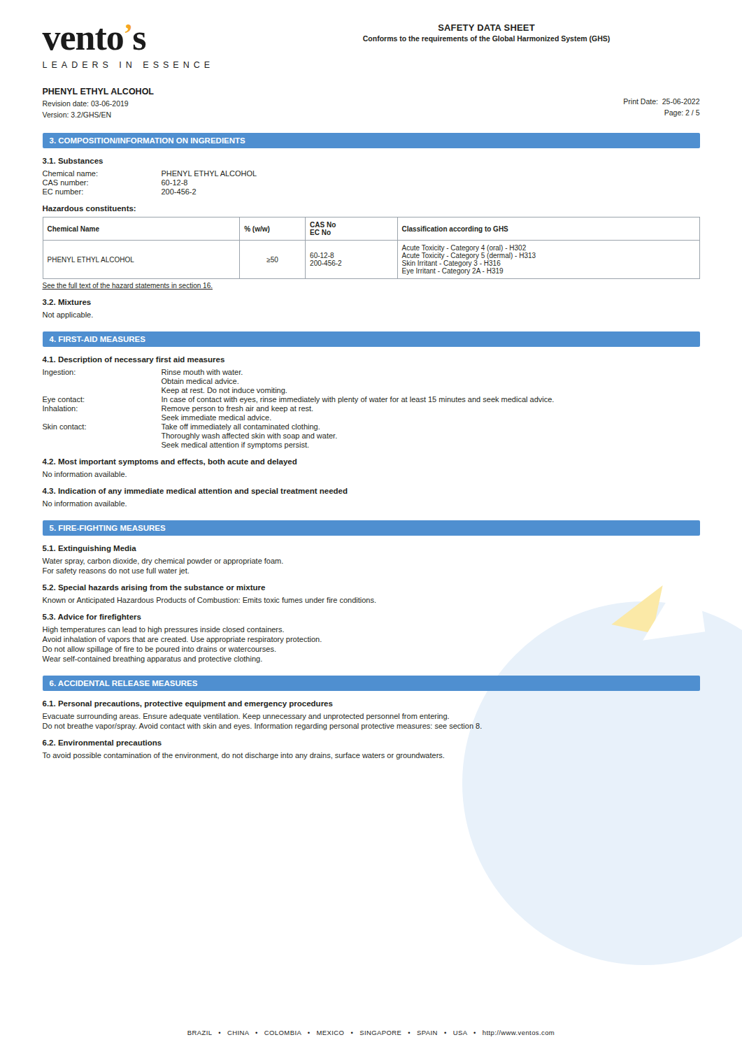vento’s
LEADERS IN ESSENCE
SAFETY DATA SHEET
Conforms to the requirements of the Global Harmonized System (GHS)
PHENYL ETHYL ALCOHOL
Revision date: 03-06-2019
Version: 3.2/GHS/EN
Print Date: 25-06-2022
Page: 2 / 5
3. COMPOSITION/INFORMATION ON INGREDIENTS
3.1. Substances
Chemical name:
PHENYL ETHYL ALCOHOL
CAS number:
60-12-8
EC number:
200-456-2
Hazardous constituents:
| Chemical Name | % (w/w) | CAS No EC No | Classification according to GHS |
| --- | --- | --- | --- |
| PHENYL ETHYL ALCOHOL | ≥50 | 60-12-8 200-456-2 | Acute Toxicity - Category 4 (oral) - H302 Acute Toxicity - Category 5 (dermal) - H313 Skin Irritant - Category 3 - H316 Eye Irritant - Category 2A - H319 |
See the full text of the hazard statements in section 16.
3.2. Mixtures
Not applicable.
4. FIRST-AID MEASURES
4.1. Description of necessary first aid measures
Ingestion:
Rinse mouth with water.
Obtain medical advice.
Keep at rest. Do not induce vomiting.
Eye contact:
In case of contact with eyes, rinse immediately with plenty of water for at least 15 minutes and seek medical advice.
Inhalation:
Remove person to fresh air and keep at rest.
Seek immediate medical advice.
Skin contact:
Take off immediately all contaminated clothing.
Thoroughly wash affected skin with soap and water.
Seek medical attention if symptoms persist.
4.2. Most important symptoms and effects, both acute and delayed
No information available.
4.3. Indication of any immediate medical attention and special treatment needed
No information available.
5. FIRE-FIGHTING MEASURES
5.1. Extinguishing Media
Water spray, carbon dioxide, dry chemical powder or appropriate foam.
For safety reasons do not use full water jet.
5.2. Special hazards arising from the substance or mixture
Known or Anticipated Hazardous Products of Combustion: Emits toxic fumes under fire conditions.
5.3. Advice for firefighters
High temperatures can lead to high pressures inside closed containers.
Avoid inhalation of vapors that are created. Use appropriate respiratory protection.
Do not allow spillage of fire to be poured into drains or watercourses.
Wear self-contained breathing apparatus and protective clothing.
6. ACCIDENTAL RELEASE MEASURES
6.1. Personal precautions, protective equipment and emergency procedures
Evacuate surrounding areas. Ensure adequate ventilation. Keep unnecessary and unprotected personnel from entering.
Do not breathe vapor/spray. Avoid contact with skin and eyes. Information regarding personal protective measures: see section 8.
6.2. Environmental precautions
To avoid possible contamination of the environment, do not discharge into any drains, surface waters or groundwaters.
BRAZIL • CHINA • COLOMBIA • MEXICO • SINGAPORE • SPAIN • USA • http://www.ventos.com